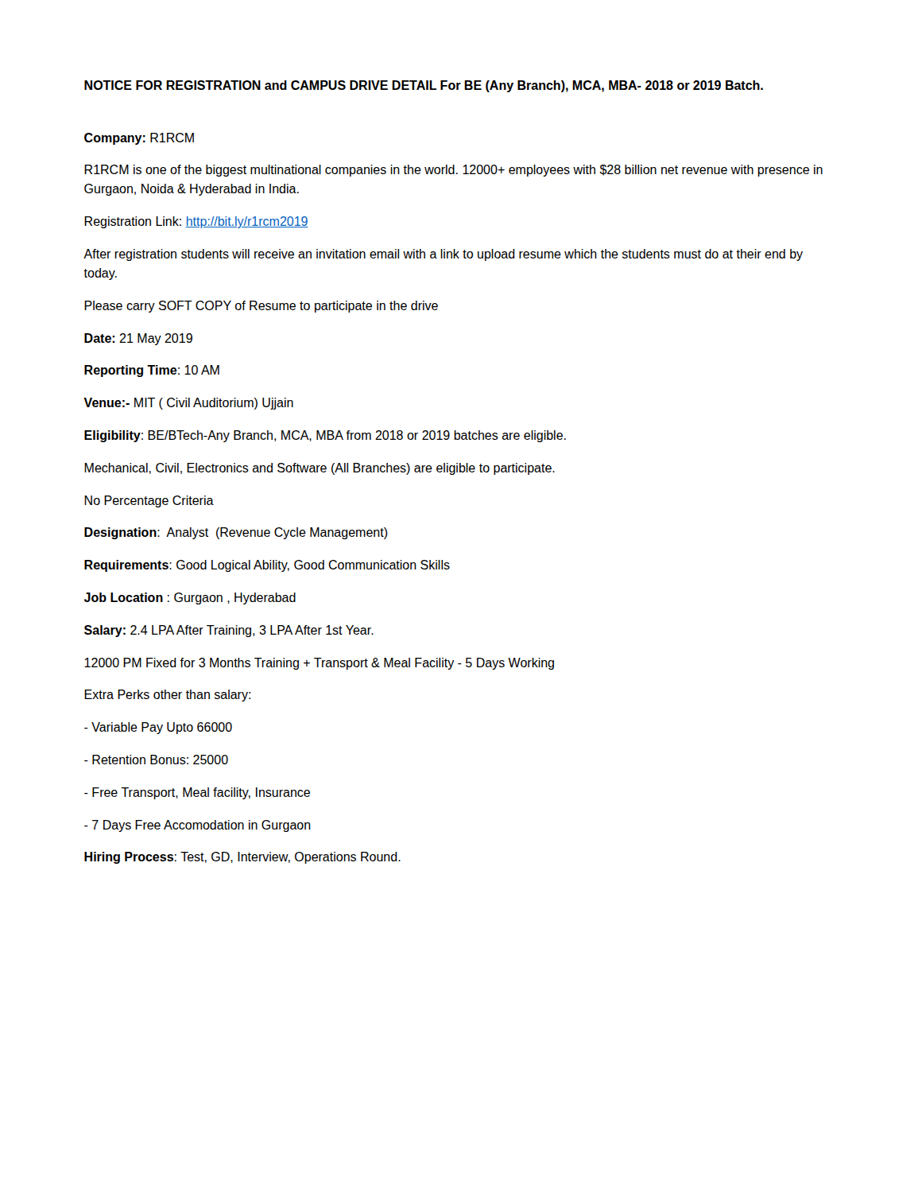NOTICE FOR REGISTRATION and CAMPUS DRIVE DETAIL For BE (Any Branch), MCA, MBA- 2018 or 2019 Batch.
Company: R1RCM
R1RCM is one of the biggest multinational companies in the world. 12000+ employees with $28 billion net revenue with presence in Gurgaon, Noida & Hyderabad in India.
Registration Link: http://bit.ly/r1rcm2019
After registration students will receive an invitation email with a link to upload resume which the students must do at their end by today.
Please carry SOFT COPY of Resume to participate in the drive
Date: 21 May 2019
Reporting Time: 10 AM
Venue:- MIT ( Civil Auditorium) Ujjain
Eligibility: BE/BTech-Any Branch, MCA, MBA from 2018 or 2019 batches are eligible.
Mechanical, Civil, Electronics and Software (All Branches) are eligible to participate.
No Percentage Criteria
Designation: Analyst (Revenue Cycle Management)
Requirements: Good Logical Ability, Good Communication Skills
Job Location : Gurgaon , Hyderabad
Salary: 2.4 LPA After Training, 3 LPA After 1st Year.
12000 PM Fixed for 3 Months Training + Transport & Meal Facility - 5 Days Working
Extra Perks other than salary:
- Variable Pay Upto 66000
- Retention Bonus: 25000
- Free Transport, Meal facility, Insurance
- 7 Days Free Accomodation in Gurgaon
Hiring Process: Test, GD, Interview, Operations Round.